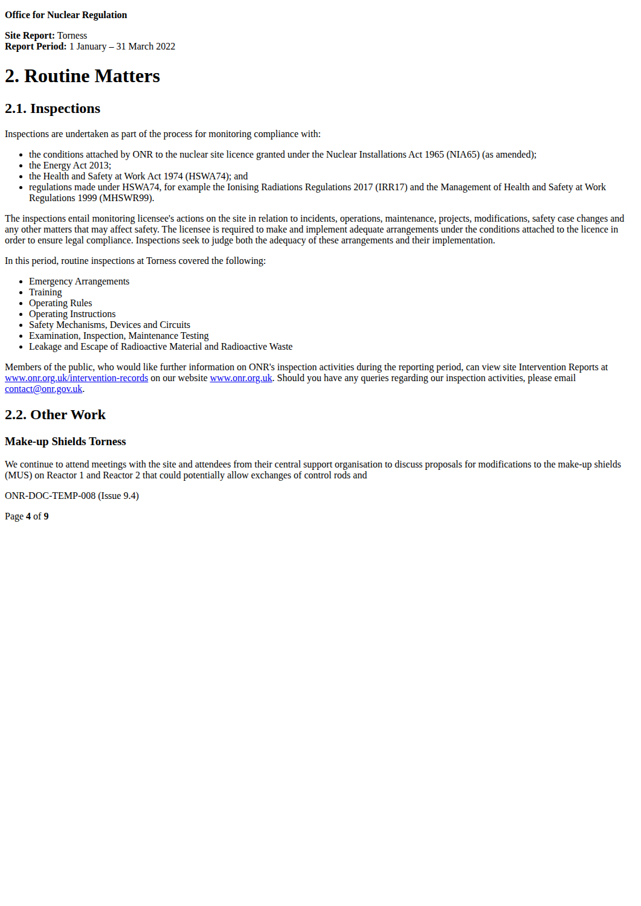Office for Nuclear Regulation
Site Report: Torness
Report Period: 1 January – 31 March 2022
2. Routine Matters
2.1. Inspections
Inspections are undertaken as part of the process for monitoring compliance with:
the conditions attached by ONR to the nuclear site licence granted under the Nuclear Installations Act 1965 (NIA65) (as amended);
the Energy Act 2013;
the Health and Safety at Work Act 1974 (HSWA74); and
regulations made under HSWA74, for example the Ionising Radiations Regulations 2017 (IRR17) and the Management of Health and Safety at Work Regulations 1999 (MHSWR99).
The inspections entail monitoring licensee's actions on the site in relation to incidents, operations, maintenance, projects, modifications, safety case changes and any other matters that may affect safety. The licensee is required to make and implement adequate arrangements under the conditions attached to the licence in order to ensure legal compliance. Inspections seek to judge both the adequacy of these arrangements and their implementation.
In this period, routine inspections at Torness covered the following:
Emergency Arrangements
Training
Operating Rules
Operating Instructions
Safety Mechanisms, Devices and Circuits
Examination, Inspection, Maintenance Testing
Leakage and Escape of Radioactive Material and Radioactive Waste
Members of the public, who would like further information on ONR's inspection activities during the reporting period, can view site Intervention Reports at www.onr.org.uk/intervention-records on our website www.onr.org.uk. Should you have any queries regarding our inspection activities, please email contact@onr.gov.uk.
2.2. Other Work
Make-up Shields Torness
We continue to attend meetings with the site and attendees from their central support organisation to discuss proposals for modifications to the make-up shields (MUS) on Reactor 1 and Reactor 2 that could potentially allow exchanges of control rods and
ONR-DOC-TEMP-008 (Issue 9.4)
Page 4 of 9